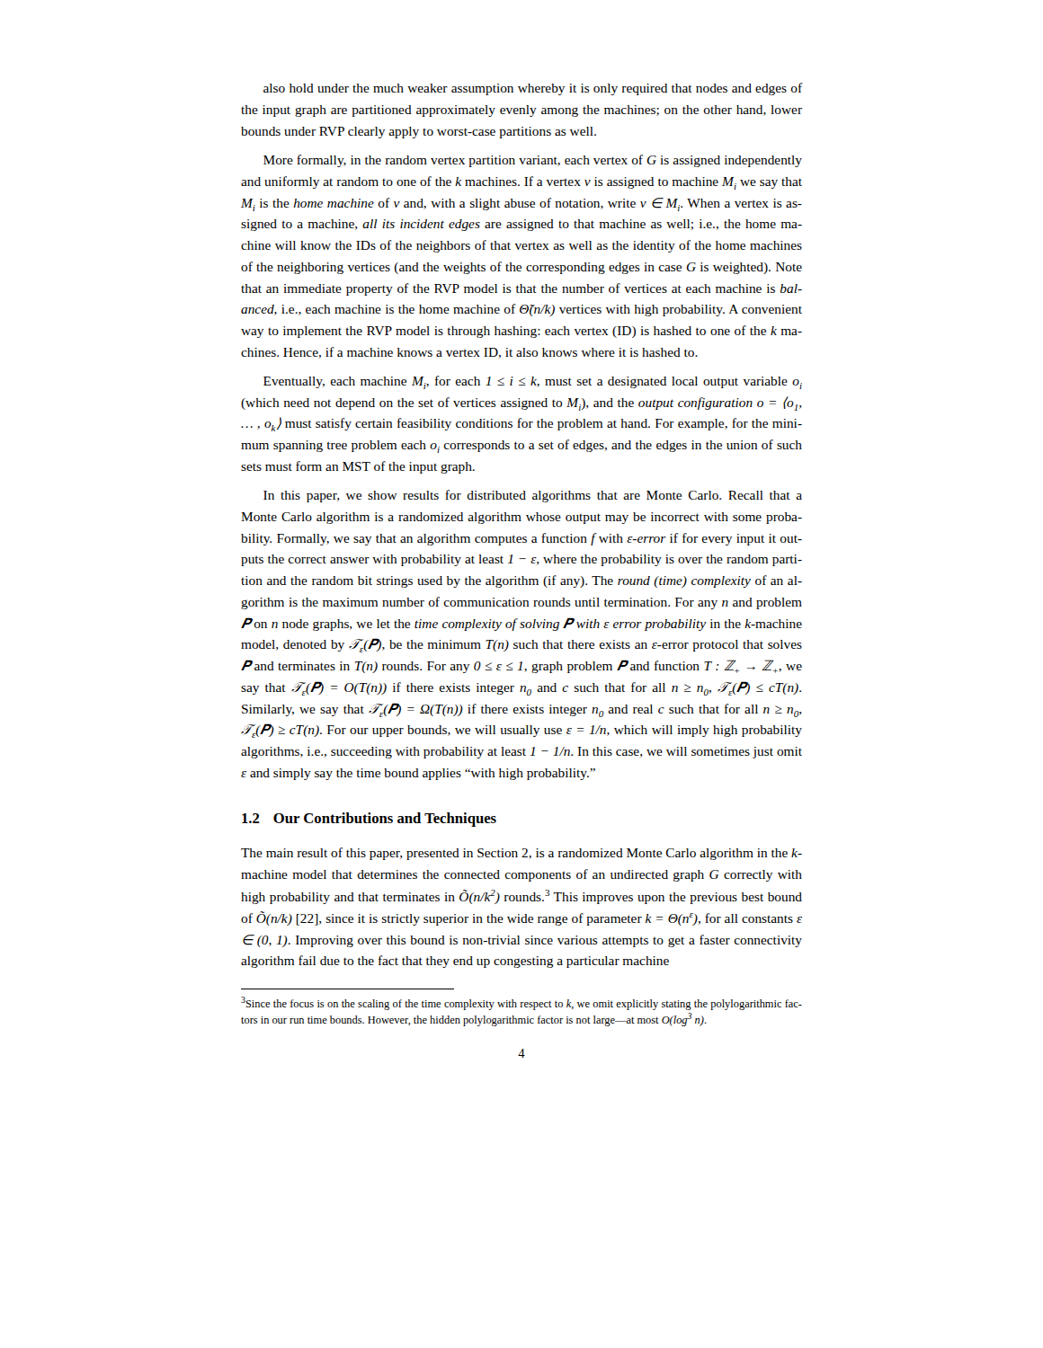also hold under the much weaker assumption whereby it is only required that nodes and edges of the input graph are partitioned approximately evenly among the machines; on the other hand, lower bounds under RVP clearly apply to worst-case partitions as well.
More formally, in the random vertex partition variant, each vertex of G is assigned independently and uniformly at random to one of the k machines. If a vertex v is assigned to machine Mi we say that Mi is the home machine of v and, with a slight abuse of notation, write v ∈ Mi. When a vertex is assigned to a machine, all its incident edges are assigned to that machine as well; i.e., the home machine will know the IDs of the neighbors of that vertex as well as the identity of the home machines of the neighboring vertices (and the weights of the corresponding edges in case G is weighted). Note that an immediate property of the RVP model is that the number of vertices at each machine is balanced, i.e., each machine is the home machine of Θ̃(n/k) vertices with high probability. A convenient way to implement the RVP model is through hashing: each vertex (ID) is hashed to one of the k machines. Hence, if a machine knows a vertex ID, it also knows where it is hashed to.
Eventually, each machine Mi, for each 1 ≤ i ≤ k, must set a designated local output variable oi (which need not depend on the set of vertices assigned to Mi), and the output configuration o = ⟨o1, … , ok⟩ must satisfy certain feasibility conditions for the problem at hand. For example, for the minimum spanning tree problem each oi corresponds to a set of edges, and the edges in the union of such sets must form an MST of the input graph.
In this paper, we show results for distributed algorithms that are Monte Carlo. Recall that a Monte Carlo algorithm is a randomized algorithm whose output may be incorrect with some probability. Formally, we say that an algorithm computes a function f with ε-error if for every input it outputs the correct answer with probability at least 1 − ε, where the probability is over the random partition and the random bit strings used by the algorithm (if any). The round (time) complexity of an algorithm is the maximum number of communication rounds until termination. For any n and problem 𝑷 on n node graphs, we let the time complexity of solving 𝑷 with ε error probability in the k-machine model, denoted by 𝒯ε(𝑷), be the minimum T(n) such that there exists an ε-error protocol that solves 𝑷 and terminates in T(n) rounds. For any 0 ≤ ε ≤ 1, graph problem 𝑷 and function T : ℤ+ → ℤ+, we say that 𝒯ε(𝑷) = O(T(n)) if there exists integer n0 and c such that for all n ≥ n0, 𝒯ε(𝑷) ≤ cT(n). Similarly, we say that 𝒯ε(𝑷) = Ω(T(n)) if there exists integer n0 and real c such that for all n ≥ n0, 𝒯ε(𝑷) ≥ cT(n). For our upper bounds, we will usually use ε = 1/n, which will imply high probability algorithms, i.e., succeeding with probability at least 1 − 1/n. In this case, we will sometimes just omit ε and simply say the time bound applies “with high probability.”
1.2 Our Contributions and Techniques
The main result of this paper, presented in Section 2, is a randomized Monte Carlo algorithm in the k-machine model that determines the connected components of an undirected graph G correctly with high probability and that terminates in Õ(n/k2) rounds.3 This improves upon the previous best bound of Õ(n/k) [22], since it is strictly superior in the wide range of parameter k = Θ(nε), for all constants ε ∈ (0, 1). Improving over this bound is non-trivial since various attempts to get a faster connectivity algorithm fail due to the fact that they end up congesting a particular machine
3Since the focus is on the scaling of the time complexity with respect to k, we omit explicitly stating the polylogarithmic factors in our run time bounds. However, the hidden polylogarithmic factor is not large—at most O(log3 n).
4